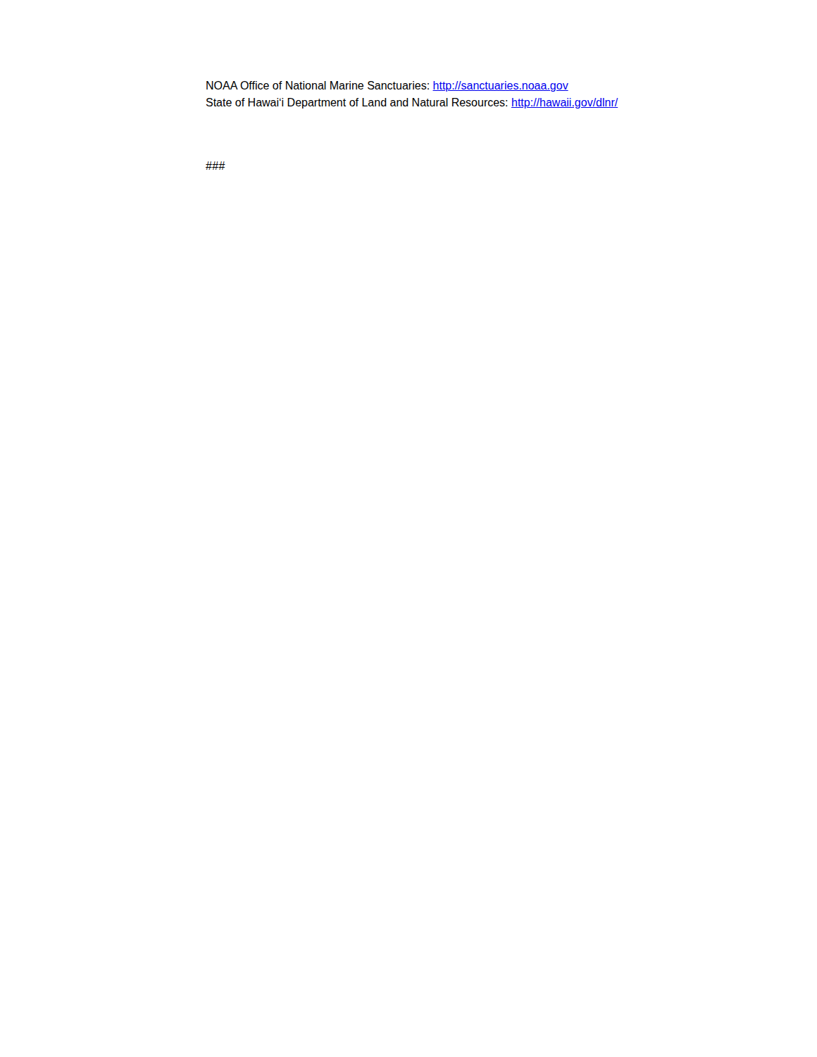NOAA Office of National Marine Sanctuaries: http://sanctuaries.noaa.gov
State of Hawaiʻi Department of Land and Natural Resources: http://hawaii.gov/dlnr/
###